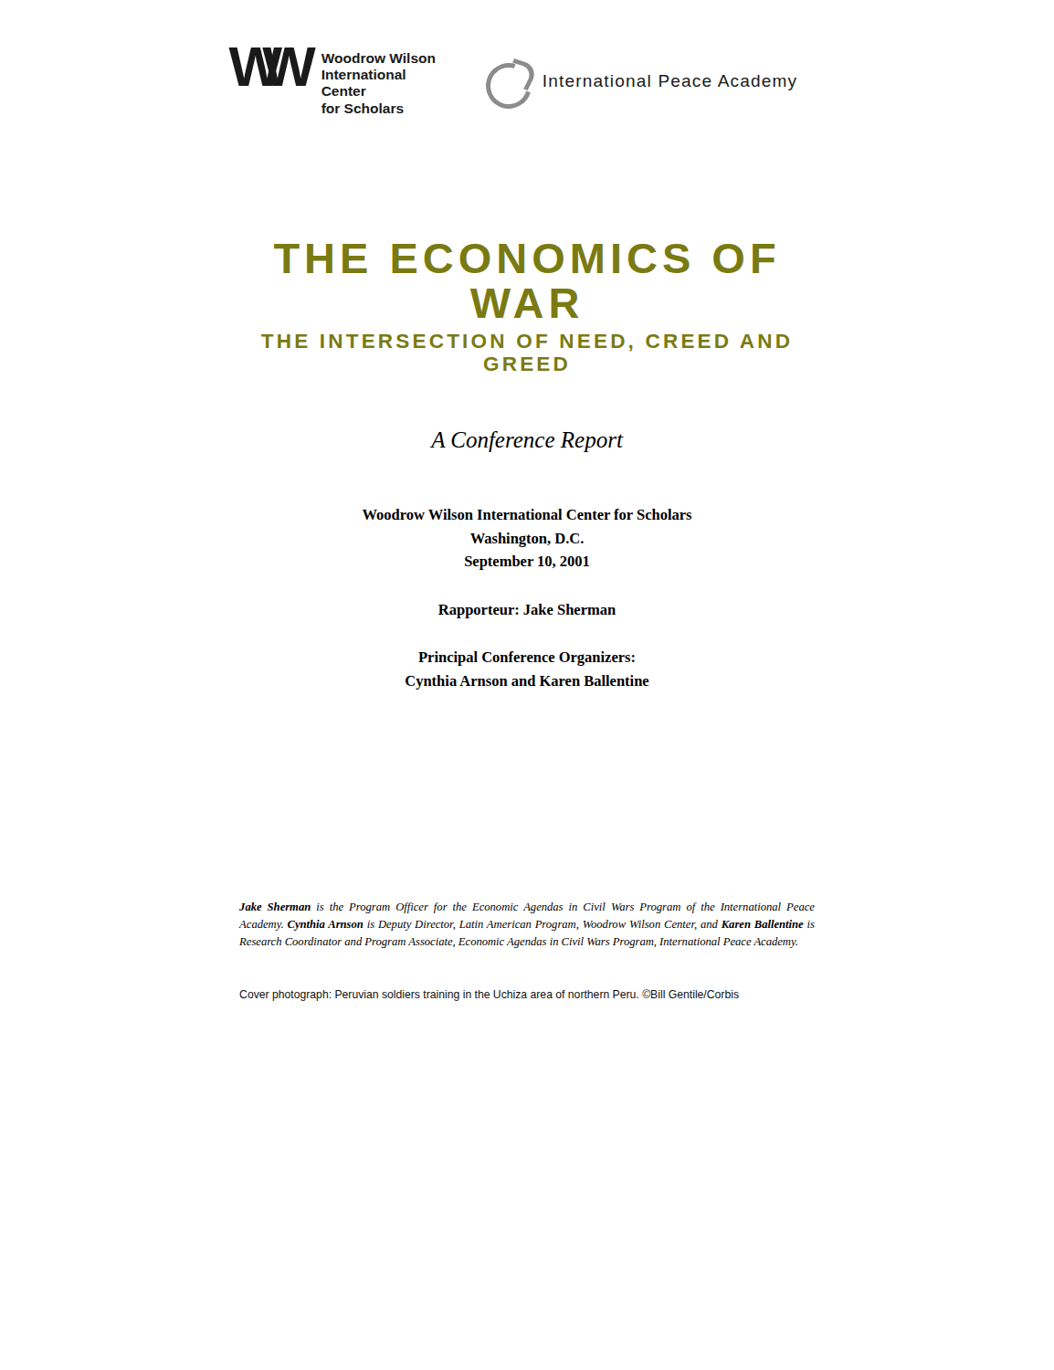WW
Woodrow Wilson
International
Center
for Scholars
International Peace Academy
The Economics of War
The Intersection of Need, Creed and Greed
A Conference Report
Woodrow Wilson International Center for Scholars
Washington, D.C.
September 10, 2001
Rapporteur: Jake Sherman
Principal Conference Organizers:
Cynthia Arnson and Karen Ballentine
Jake Sherman is the Program Officer for the Economic Agendas in Civil Wars Program of the International Peace Academy. Cynthia Arnson is Deputy Director, Latin American Program, Woodrow Wilson Center, and Karen Ballentine is Research Coordinator and Program Associate, Economic Agendas in Civil Wars Program, International Peace Academy.
Cover photograph: Peruvian soldiers training in the Uchiza area of northern Peru. ©Bill Gentile/Corbis